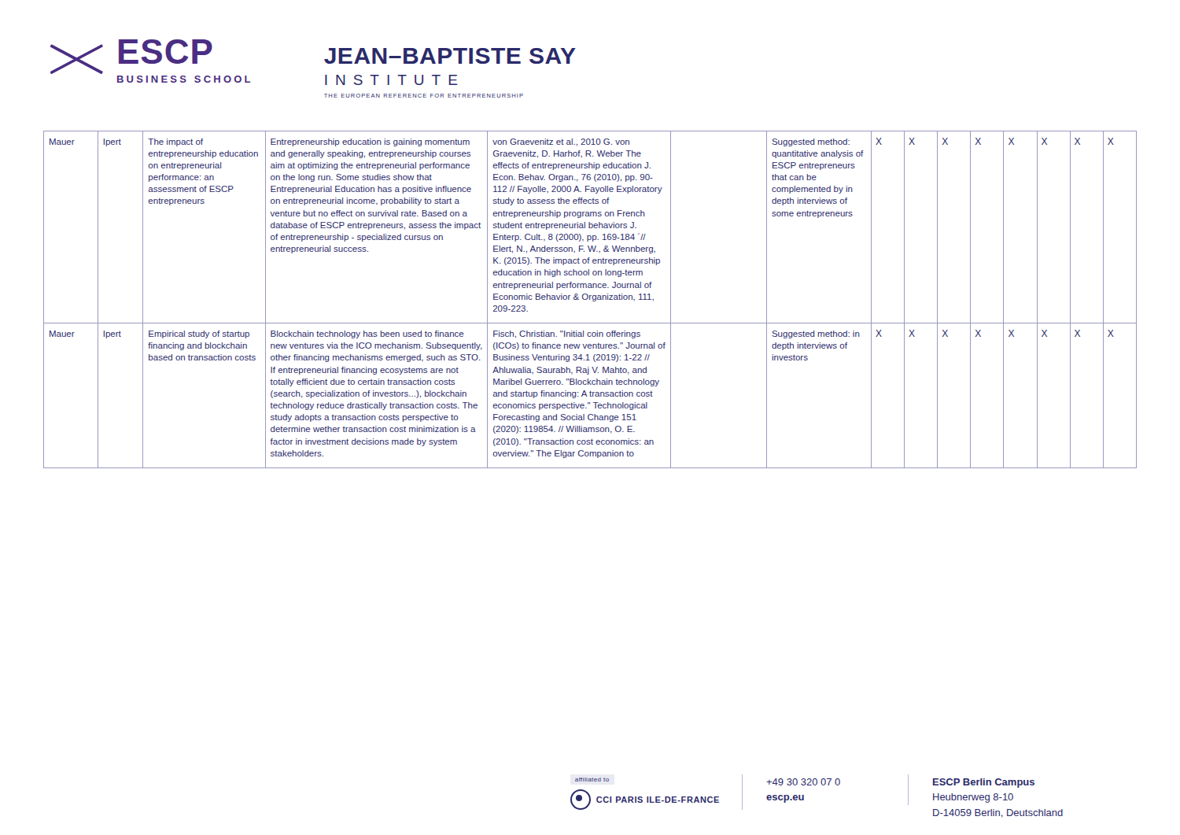ESCP
BUSINESS SCHOOL
JEAN–BAPTISTE SAY
INSTITUTE
THE EUROPEAN REFERENCE FOR ENTREPRENEURSHIP
| Mauer | Ipert | The impact of entrepreneurship education on entrepreneurial performance: an assessment of ESCP entrepreneurs | Entrepreneurship education is gaining momentum and generally speaking, entrepreneurship courses aim at optimizing the entrepreneurial performance on the long run. Some studies show that Entrepreneurial Education has a positive influence on entrepreneurial income, probability to start a venture but no effect on survival rate. Based on a database of ESCP entrepreneurs, assess the impact of entrepreneurship - specialized cursus on entrepreneurial success. | von Graevenitz et al., 2010 G. von Graevenitz, D. Harhof, R. Weber The effects of entrepreneurship education J. Econ. Behav. Organ., 76 (2010), pp. 90-112 // Fayolle, 2000 A. Fayolle Exploratory study to assess the effects of entrepreneurship programs on French student entrepreneurial behaviors J. Enterp. Cult., 8 (2000), pp. 169-184 ´// Elert, N., Andersson, F. W., & Wennberg, K. (2015). The impact of entrepreneurship education in high school on long-term entrepreneurial performance. Journal of Economic Behavior & Organization, 111, 209-223. | | Suggested method: quantitative analysis of ESCP entrepreneurs that can be complemented by in depth interviews of some entrepreneurs | X | X | X | X | X | X | X | X |
| Mauer | Ipert | Empirical study of startup financing and blockchain based on transaction costs | Blockchain technology has been used to finance new ventures via the ICO mechanism. Subsequently, other financing mechanisms emerged, such as STO. If entrepreneurial financing ecosystems are not totally efficient due to certain transaction costs (search, specialization of investors...), blockchain technology reduce drastically transaction costs. The study adopts a transaction costs perspective to determine wether transaction cost minimization is a factor in investment decisions made by system stakeholders. | Fisch, Christian. "Initial coin offerings (ICOs) to finance new ventures." Journal of Business Venturing 34.1 (2019): 1-22 // Ahluwalia, Saurabh, Raj V. Mahto, and Maribel Guerrero. "Blockchain technology and startup financing: A transaction cost economics perspective." Technological Forecasting and Social Change 151 (2020): 119854. // Williamson, O. E. (2010). "Transaction cost economics: an overview." The Elgar Companion to | | Suggested method: in depth interviews of investors | X | X | X | X | X | X | X | X |
affiliated to
CCI PARIS ILE-DE-FRANCE
+49 30 320 07 0
escp.eu
ESCP Berlin Campus
Heubnerweg 8-10
D-14059 Berlin, Deutschland